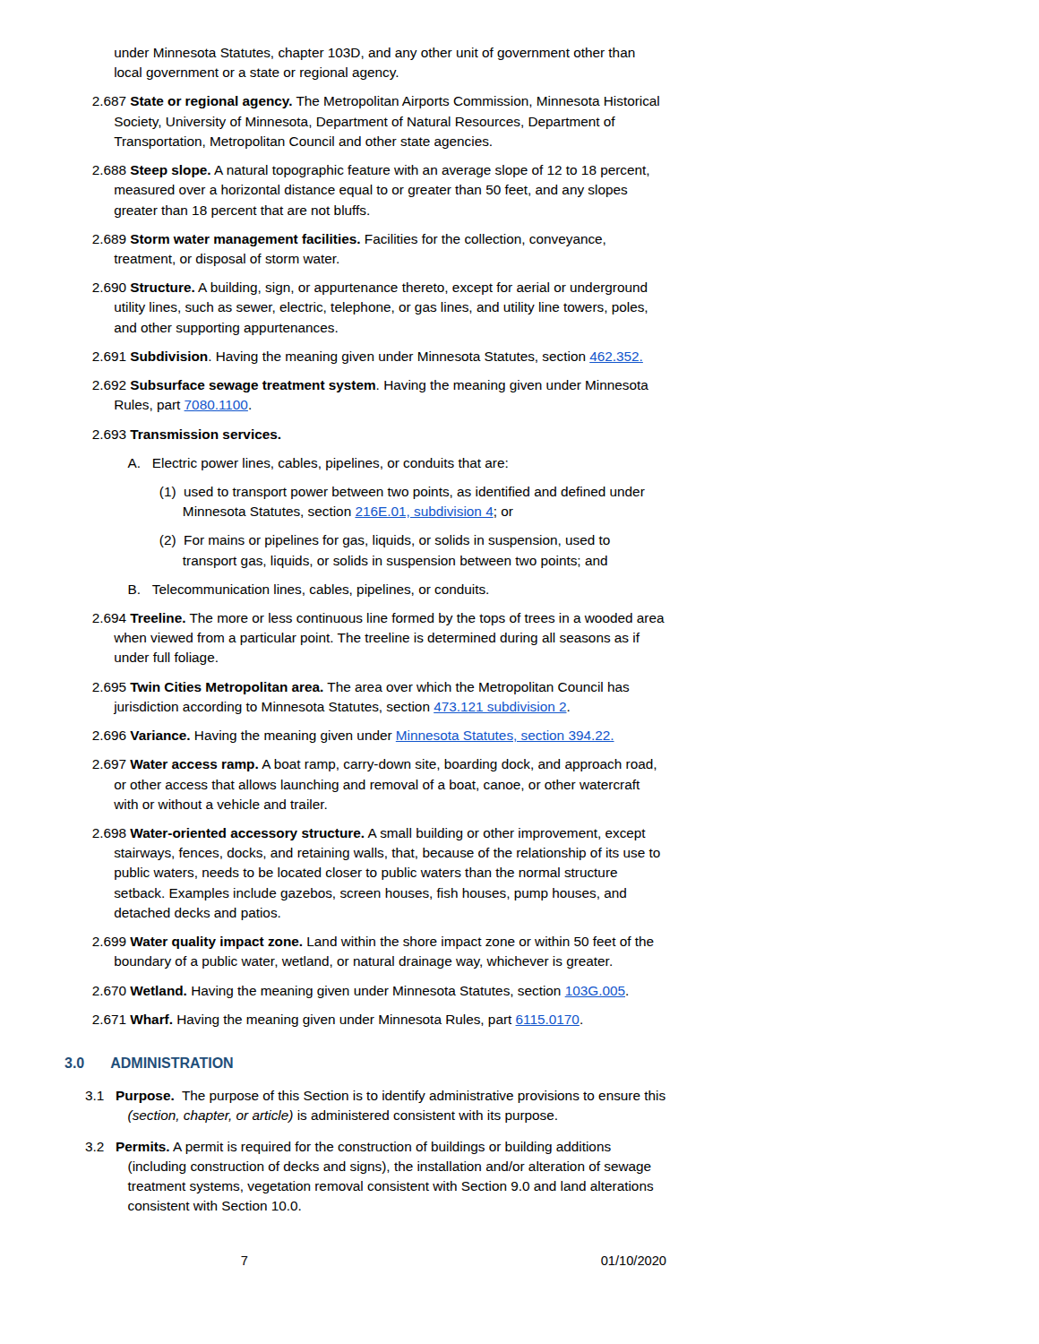under Minnesota Statutes, chapter 103D, and any other unit of government other than local government or a state or regional agency.
2.687 State or regional agency. The Metropolitan Airports Commission, Minnesota Historical Society, University of Minnesota, Department of Natural Resources, Department of Transportation, Metropolitan Council and other state agencies.
2.688 Steep slope. A natural topographic feature with an average slope of 12 to 18 percent, measured over a horizontal distance equal to or greater than 50 feet, and any slopes greater than 18 percent that are not bluffs.
2.689 Storm water management facilities. Facilities for the collection, conveyance, treatment, or disposal of storm water.
2.690 Structure. A building, sign, or appurtenance thereto, except for aerial or underground utility lines, such as sewer, electric, telephone, or gas lines, and utility line towers, poles, and other supporting appurtenances.
2.691 Subdivision. Having the meaning given under Minnesota Statutes, section 462.352.
2.692 Subsurface sewage treatment system. Having the meaning given under Minnesota Rules, part 7080.1100.
2.693 Transmission services.
A. Electric power lines, cables, pipelines, or conduits that are:
(1) used to transport power between two points, as identified and defined under Minnesota Statutes, section 216E.01, subdivision 4; or
(2) For mains or pipelines for gas, liquids, or solids in suspension, used to transport gas, liquids, or solids in suspension between two points; and
B. Telecommunication lines, cables, pipelines, or conduits.
2.694 Treeline. The more or less continuous line formed by the tops of trees in a wooded area when viewed from a particular point. The treeline is determined during all seasons as if under full foliage.
2.695 Twin Cities Metropolitan area. The area over which the Metropolitan Council has jurisdiction according to Minnesota Statutes, section 473.121 subdivision 2.
2.696 Variance. Having the meaning given under Minnesota Statutes, section 394.22.
2.697 Water access ramp. A boat ramp, carry-down site, boarding dock, and approach road, or other access that allows launching and removal of a boat, canoe, or other watercraft with or without a vehicle and trailer.
2.698 Water-oriented accessory structure. A small building or other improvement, except stairways, fences, docks, and retaining walls, that, because of the relationship of its use to public waters, needs to be located closer to public waters than the normal structure setback. Examples include gazebos, screen houses, fish houses, pump houses, and detached decks and patios.
2.699 Water quality impact zone. Land within the shore impact zone or within 50 feet of the boundary of a public water, wetland, or natural drainage way, whichever is greater.
2.670 Wetland. Having the meaning given under Minnesota Statutes, section 103G.005.
2.671 Wharf. Having the meaning given under Minnesota Rules, part 6115.0170.
3.0 ADMINISTRATION
3.1 Purpose. The purpose of this Section is to identify administrative provisions to ensure this (section, chapter, or article) is administered consistent with its purpose.
3.2 Permits. A permit is required for the construction of buildings or building additions (including construction of decks and signs), the installation and/or alteration of sewage treatment systems, vegetation removal consistent with Section 9.0 and land alterations consistent with Section 10.0.
7 01/10/2020